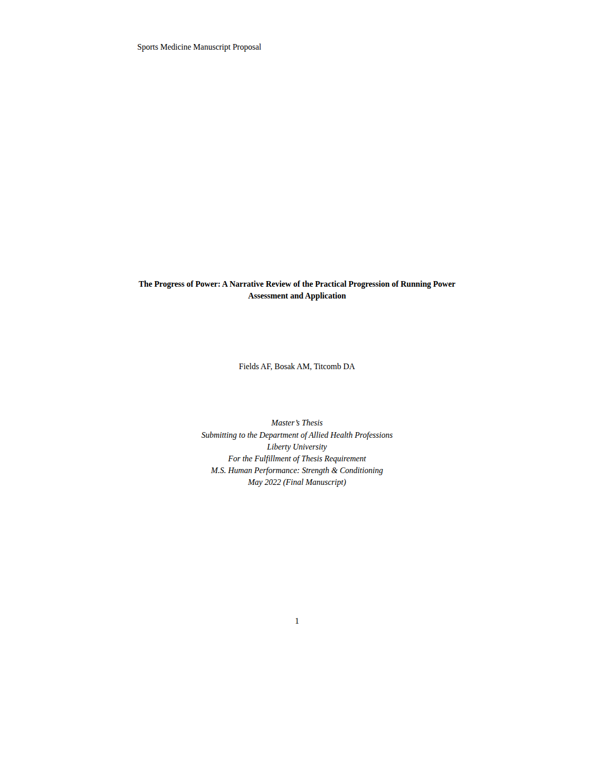Sports Medicine Manuscript Proposal
The Progress of Power: A Narrative Review of the Practical Progression of Running Power Assessment and Application
Fields AF, Bosak AM, Titcomb DA
Master’s Thesis
Submitting to the Department of Allied Health Professions
Liberty University
For the Fulfillment of Thesis Requirement
M.S. Human Performance: Strength & Conditioning
May 2022 (Final Manuscript)
1